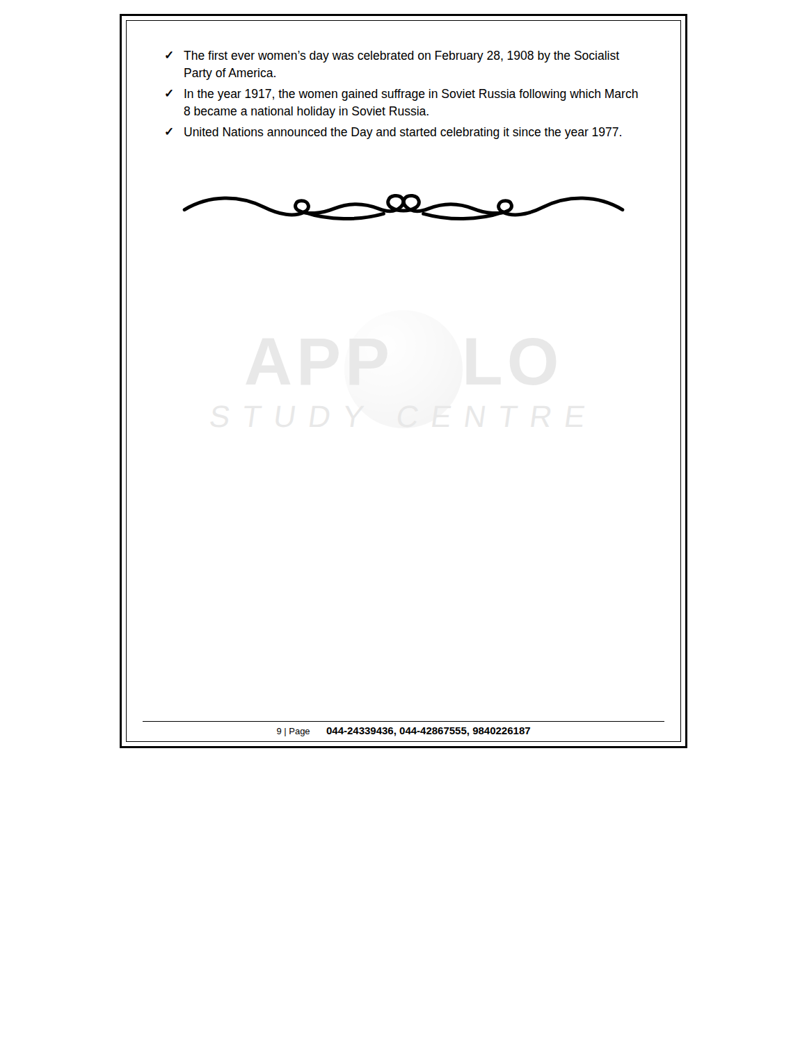APP LO
STUDY CENTRE
The first ever women’s day was celebrated on February 28, 1908 by the Socialist Party of America.
In the year 1917, the women gained suffrage in Soviet Russia following which March 8 became a national holiday in Soviet Russia.
United Nations announced the Day and started celebrating it since the year 1977.
9 | Page 044-24339436, 044-42867555, 9840226187